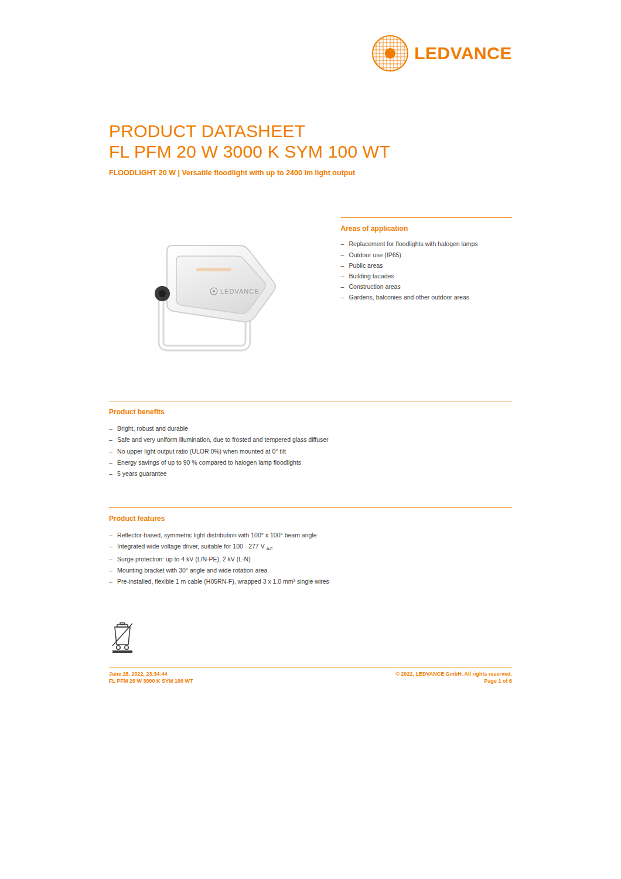LEDVANCE
PRODUCT DATASHEETFL PFM 20 W 3000 K SYM 100 WT
FLOODLIGHT 20 W | Versatile floodlight with up to 2400 lm light output
LEDVANCE
Areas of application
Replacement for floodlights with halogen lamps
Outdoor use (IP65)
Public areas
Building facades
Construction areas
Gardens, balconies and other outdoor areas
Product benefits
Bright, robust and durable
Safe and very uniform illumination, due to frosted and tempered glass diffuser
No upper light output ratio (ULOR 0%) when mounted at 0° tilt
Energy savings of up to 90 % compared to halogen lamp floodlights
5 years guarantee
Product features
Reflector-based, symmetric light distribution with 100° x 100° beam angle
Integrated wide voltage driver, suitable for 100 - 277 V AC
Surge protection: up to 4 kV (L/N-PE), 2 kV (L-N)
Mounting bracket with 30° angle and wide rotation area
Pre-installed, flexible 1 m cable (H05RN-F), wrapped 3 x 1.0 mm² single wires
June 28, 2022, 23:34:44
FL PFM 20 W 3000 K SYM 100 WT
© 2022, LEDVANCE GmbH. All rights reserved.
Page 1 of 6